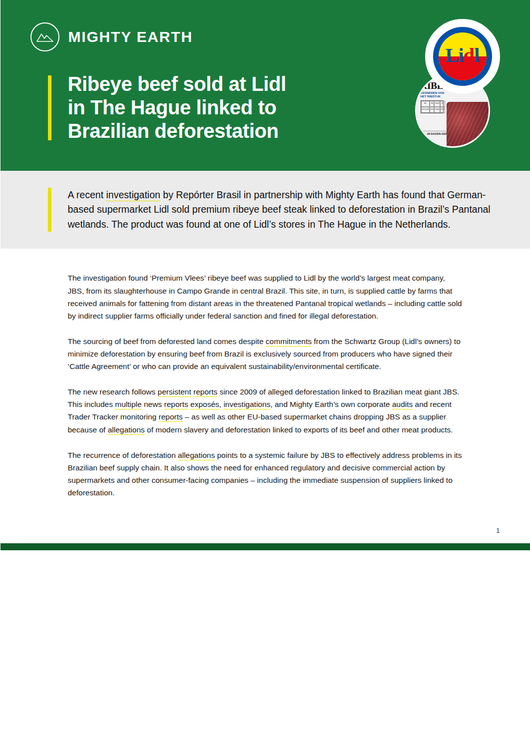MIGHTY EARTH
Lidl
—AMERIKAANSE
RIBEYE
GESNEDEN VAN
HET RIBSTUK
NEK RIB LENDE BIL SCHOUDER BUIK FLANK POOT
MIN. 28 DAGEN GERIJPT
DE VLEES HET ZIJN DUBBELLIJKE INTERACTIEUR, HET ZORGT DAT MALS EN SAPPIG BLIJFT. DE MARKE VERMINDERT ZICH MOOIEN VAN DE STEAK WAARBIJ TYPISCH DIE MET EEN HARTIGE, INTENSE SMAAK.
Ribeye beef sold at Lidl
in The Hague linked to
Brazilian deforestation
A recent investigation by Repórter Brasil in partnership with Mighty Earth has found that German-based supermarket Lidl sold premium ribeye beef steak linked to deforestation in Brazil’s Pantanal wetlands. The product was found at one of Lidl’s stores in The Hague in the Netherlands.
The investigation found ‘Premium Vlees’ ribeye beef was supplied to Lidl by the world’s largest meat company, JBS, from its slaughterhouse in Campo Grande in central Brazil. This site, in turn, is supplied cattle by farms that received animals for fattening from distant areas in the threatened Pantanal tropical wetlands – including cattle sold by indirect supplier farms officially under federal sanction and fined for illegal deforestation.
The sourcing of beef from deforested land comes despite commitments from the Schwartz Group (Lidl’s owners) to minimize deforestation by ensuring beef from Brazil is exclusively sourced from producers who have signed their ‘Cattle Agreement’ or who can provide an equivalent sustainability/environmental certificate.
The new research follows persistent reports since 2009 of alleged deforestation linked to Brazilian meat giant JBS. This includes multiple news reports exposés, investigations, and Mighty Earth’s own corporate audits and recent Trader Tracker monitoring reports – as well as other EU-based supermarket chains dropping JBS as a supplier because of allegations of modern slavery and deforestation linked to exports of its beef and other meat products.
The recurrence of deforestation allegations points to a systemic failure by JBS to effectively address problems in its Brazilian beef supply chain. It also shows the need for enhanced regulatory and decisive commercial action by supermarkets and other consumer-facing companies – including the immediate suspension of suppliers linked to deforestation.
1